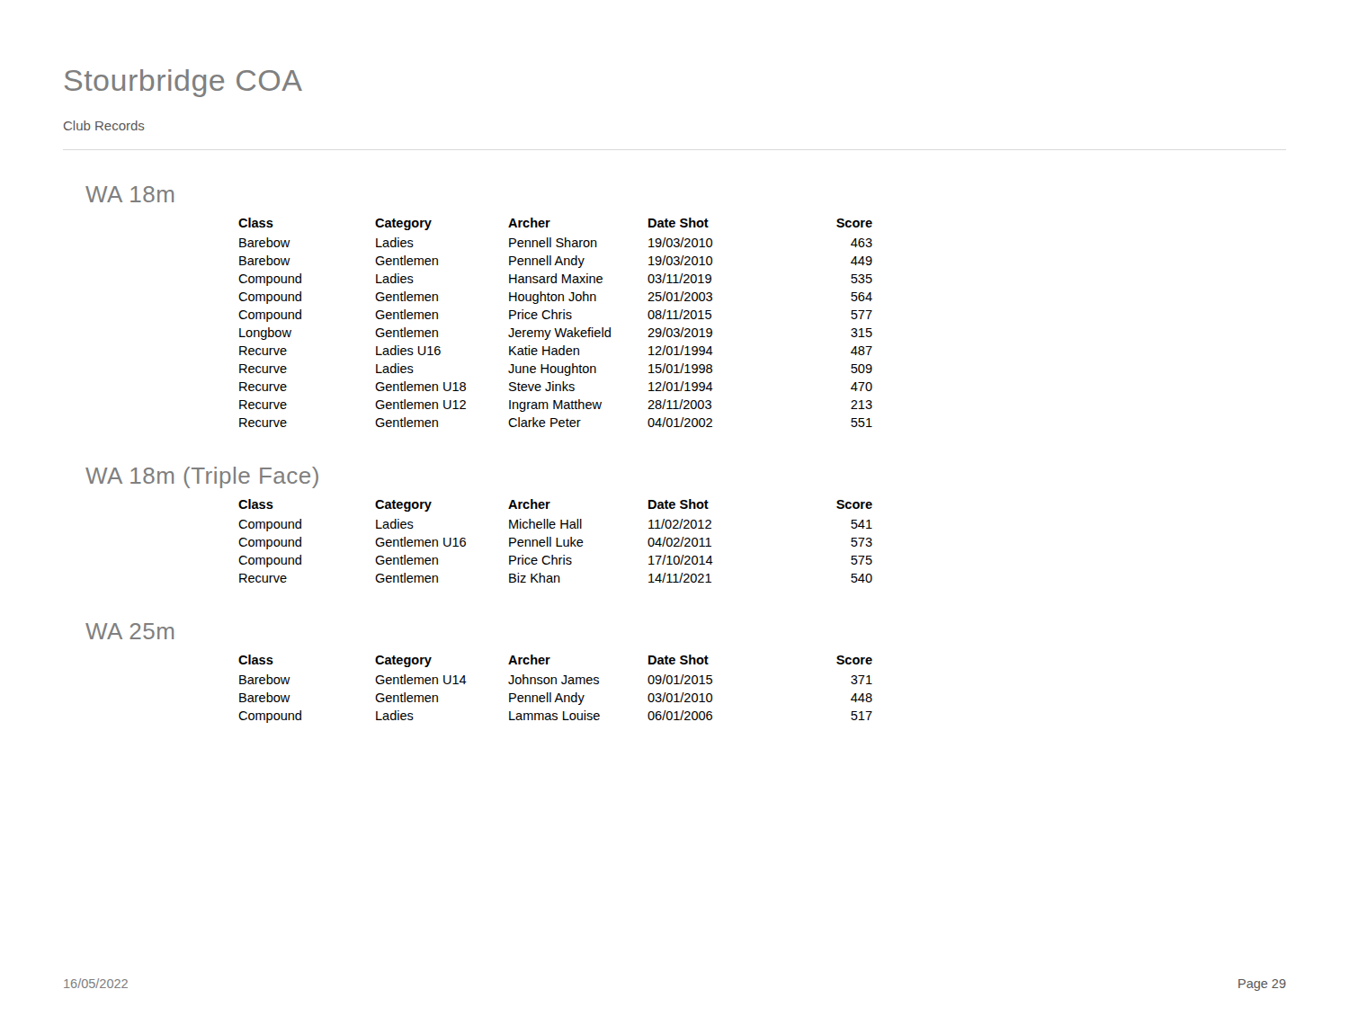Stourbridge COA
Club Records
WA 18m
| Class | Category | Archer | Date Shot | Score |
| --- | --- | --- | --- | --- |
| Barebow | Ladies | Pennell Sharon | 19/03/2010 | 463 |
| Barebow | Gentlemen | Pennell Andy | 19/03/2010 | 449 |
| Compound | Ladies | Hansard Maxine | 03/11/2019 | 535 |
| Compound | Gentlemen | Houghton John | 25/01/2003 | 564 |
| Compound | Gentlemen | Price Chris | 08/11/2015 | 577 |
| Longbow | Gentlemen | Jeremy Wakefield | 29/03/2019 | 315 |
| Recurve | Ladies U16 | Katie Haden | 12/01/1994 | 487 |
| Recurve | Ladies | June Houghton | 15/01/1998 | 509 |
| Recurve | Gentlemen U18 | Steve Jinks | 12/01/1994 | 470 |
| Recurve | Gentlemen U12 | Ingram Matthew | 28/11/2003 | 213 |
| Recurve | Gentlemen | Clarke Peter | 04/01/2002 | 551 |
WA 18m (Triple Face)
| Class | Category | Archer | Date Shot | Score |
| --- | --- | --- | --- | --- |
| Compound | Ladies | Michelle Hall | 11/02/2012 | 541 |
| Compound | Gentlemen U16 | Pennell Luke | 04/02/2011 | 573 |
| Compound | Gentlemen | Price Chris | 17/10/2014 | 575 |
| Recurve | Gentlemen | Biz Khan | 14/11/2021 | 540 |
WA 25m
| Class | Category | Archer | Date Shot | Score |
| --- | --- | --- | --- | --- |
| Barebow | Gentlemen U14 | Johnson James | 09/01/2015 | 371 |
| Barebow | Gentlemen | Pennell Andy | 03/01/2010 | 448 |
| Compound | Ladies | Lammas Louise | 06/01/2006 | 517 |
16/05/2022 Page 29